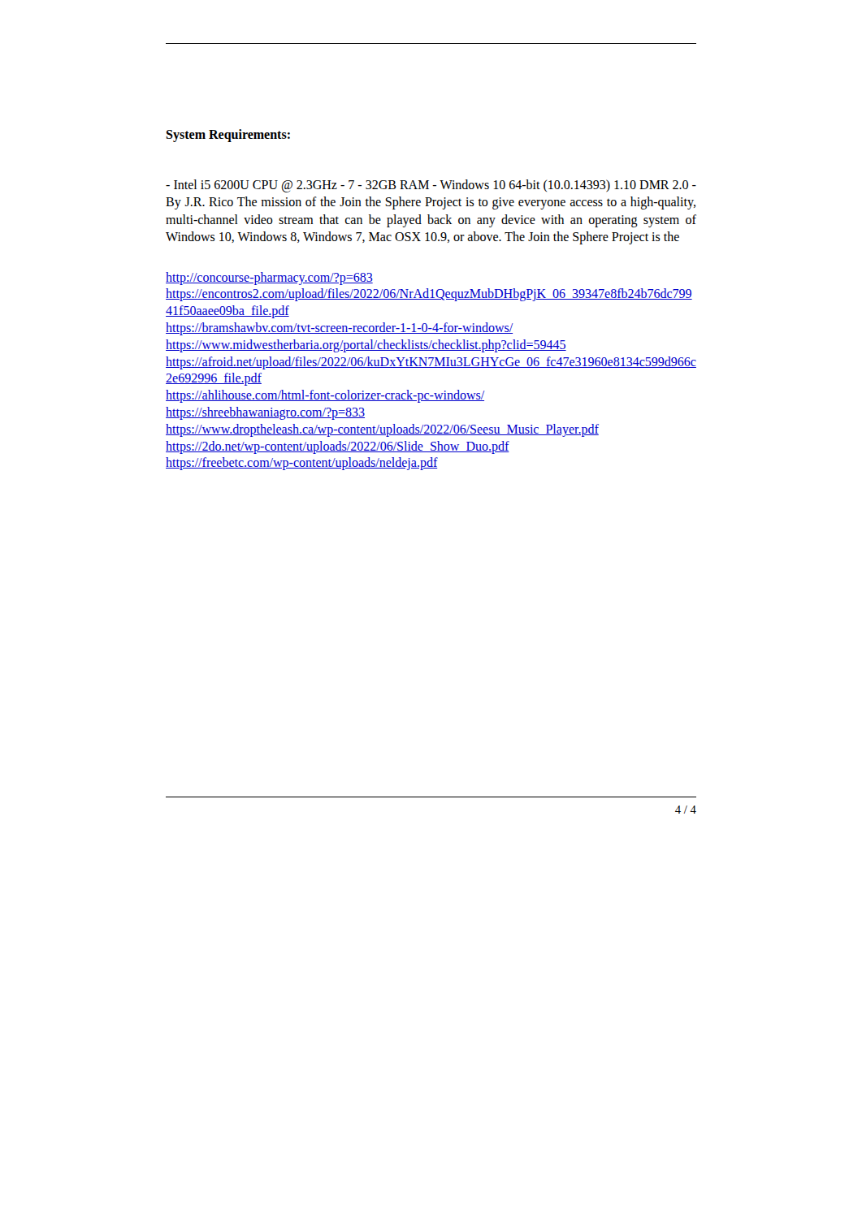System Requirements:
- Intel i5 6200U CPU @ 2.3GHz - 7 - 32GB RAM - Windows 10 64-bit (10.0.14393) 1.10 DMR 2.0 - By J.R. Rico The mission of the Join the Sphere Project is to give everyone access to a high-quality, multi-channel video stream that can be played back on any device with an operating system of Windows 10, Windows 8, Windows 7, Mac OSX 10.9, or above. The Join the Sphere Project is the
http://concourse-pharmacy.com/?p=683
https://encontros2.com/upload/files/2022/06/NrAd1QequzMubDHbgPjK_06_39347e8fb24b76dc79941f50aaee09ba_file.pdf
https://bramshawbv.com/tvt-screen-recorder-1-1-0-4-for-windows/
https://www.midwestherbaria.org/portal/checklists/checklist.php?clid=59445
https://afroid.net/upload/files/2022/06/kuDxYtKN7MIu3LGHYcGe_06_fc47e31960e8134c599d966c2e692996_file.pdf
https://ahlihouse.com/html-font-colorizer-crack-pc-windows/
https://shreebhawaniagro.com/?p=833
https://www.droptheleash.ca/wp-content/uploads/2022/06/Seesu_Music_Player.pdf
https://2do.net/wp-content/uploads/2022/06/Slide_Show_Duo.pdf
https://freebetc.com/wp-content/uploads/neldeja.pdf
4 / 4